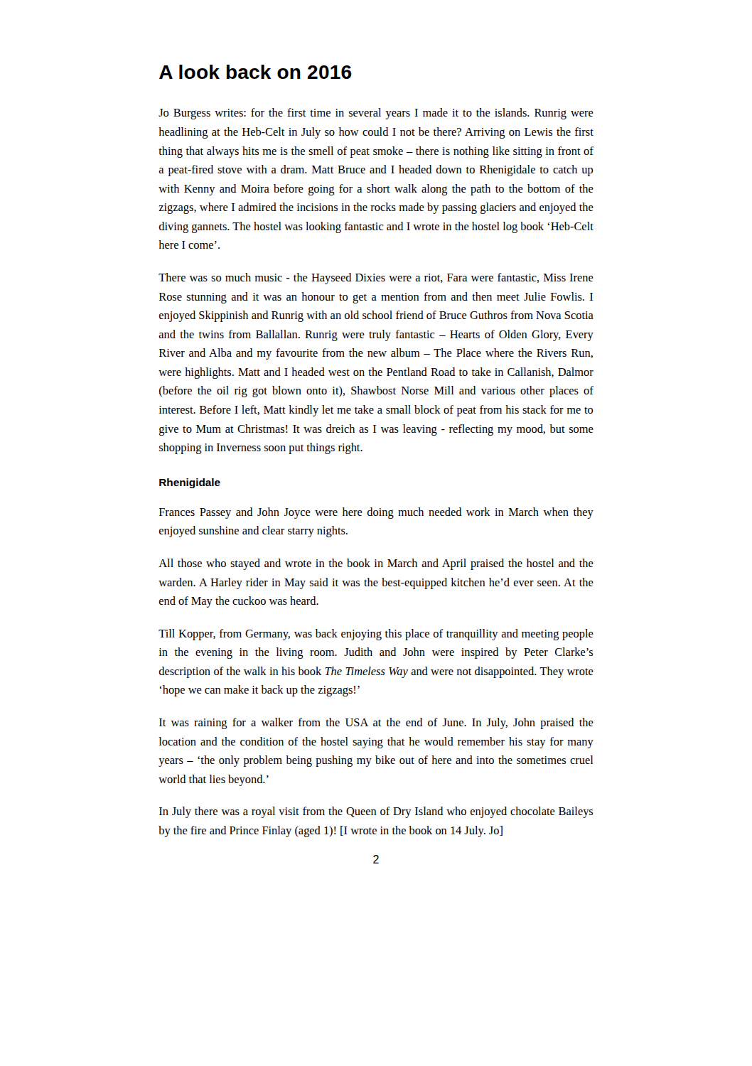A look back on 2016
Jo Burgess writes: for the first time in several years I made it to the islands. Runrig were headlining at the Heb-Celt in July so how could I not be there? Arriving on Lewis the first thing that always hits me is the smell of peat smoke – there is nothing like sitting in front of a peat-fired stove with a dram. Matt Bruce and I headed down to Rhenigidale to catch up with Kenny and Moira before going for a short walk along the path to the bottom of the zigzags, where I admired the incisions in the rocks made by passing glaciers and enjoyed the diving gannets. The hostel was looking fantastic and I wrote in the hostel log book ‘Heb-Celt here I come’.
There was so much music - the Hayseed Dixies were a riot, Fara were fantastic, Miss Irene Rose stunning and it was an honour to get a mention from and then meet Julie Fowlis. I enjoyed Skippinish and Runrig with an old school friend of Bruce Guthros from Nova Scotia and the twins from Ballallan. Runrig were truly fantastic – Hearts of Olden Glory, Every River and Alba and my favourite from the new album – The Place where the Rivers Run, were highlights. Matt and I headed west on the Pentland Road to take in Callanish, Dalmor (before the oil rig got blown onto it), Shawbost Norse Mill and various other places of interest. Before I left, Matt kindly let me take a small block of peat from his stack for me to give to Mum at Christmas! It was dreich as I was leaving - reflecting my mood, but some shopping in Inverness soon put things right.
Rhenigidale
Frances Passey and John Joyce were here doing much needed work in March when they enjoyed sunshine and clear starry nights.
All those who stayed and wrote in the book in March and April praised the hostel and the warden. A Harley rider in May said it was the best-equipped kitchen he’d ever seen. At the end of May the cuckoo was heard.
Till Kopper, from Germany, was back enjoying this place of tranquillity and meeting people in the evening in the living room. Judith and John were inspired by Peter Clarke’s description of the walk in his book The Timeless Way and were not disappointed. They wrote ‘hope we can make it back up the zigzags!’
It was raining for a walker from the USA at the end of June. In July, John praised the location and the condition of the hostel saying that he would remember his stay for many years – ‘the only problem being pushing my bike out of here and into the sometimes cruel world that lies beyond.’
In July there was a royal visit from the Queen of Dry Island who enjoyed chocolate Baileys by the fire and Prince Finlay (aged 1)! [I wrote in the book on 14 July. Jo]
2